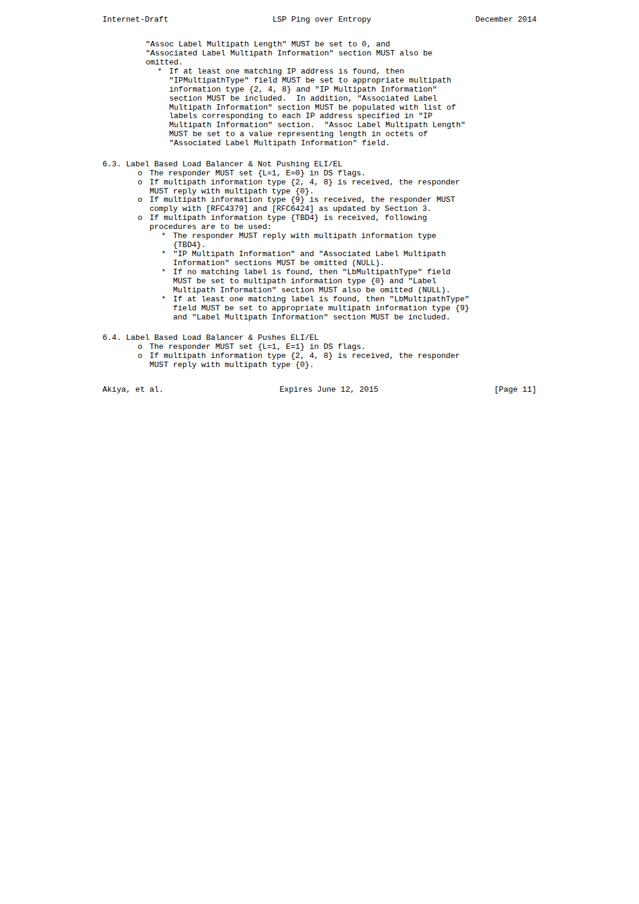Internet-Draft LSP Ping over Entropy December 2014
"Assoc Label Multipath Length" MUST be set to 0, and
"Associated Label Multipath Information" section MUST also be
omitted.
*
If at least one matching IP address is found, then
"IPMultipathType" field MUST be set to appropriate multipath
information type {2, 4, 8} and "IP Multipath Information"
section MUST be included.  In addition, "Associated Label
Multipath Information" section MUST be populated with list of
labels corresponding to each IP address specified in "IP
Multipath Information" section.  "Assoc Label Multipath Length"
MUST be set to a value representing length in octets of
"Associated Label Multipath Information" field.
6.3. Label Based Load Balancer & Not Pushing ELI/EL
o
The responder MUST set {L=1, E=0} in DS flags.
o
If multipath information type {2, 4, 8} is received, the responder
MUST reply with multipath type {0}.
o
If multipath information type {9} is received, the responder MUST
comply with [RFC4379] and [RFC6424] as updated by Section 3.
o
If multipath information type {TBD4} is received, following
procedures are to be used:
*
The responder MUST reply with multipath information type
{TBD4}.
*
"IP Multipath Information" and "Associated Label Multipath
Information" sections MUST be omitted (NULL).
*
If no matching label is found, then "LbMultipathType" field
MUST be set to multipath information type {0} and "Label
Multipath Information" section MUST also be omitted (NULL).
*
If at least one matching label is found, then "LbMultipathType"
field MUST be set to appropriate multipath information type {9}
and "Label Multipath Information" section MUST be included.
6.4. Label Based Load Balancer & Pushes ELI/EL
o
The responder MUST set {L=1, E=1} in DS flags.
o
If multipath information type {2, 4, 8} is received, the responder
MUST reply with multipath type {0}.
Akiya, et al. Expires June 12, 2015 [Page 11]